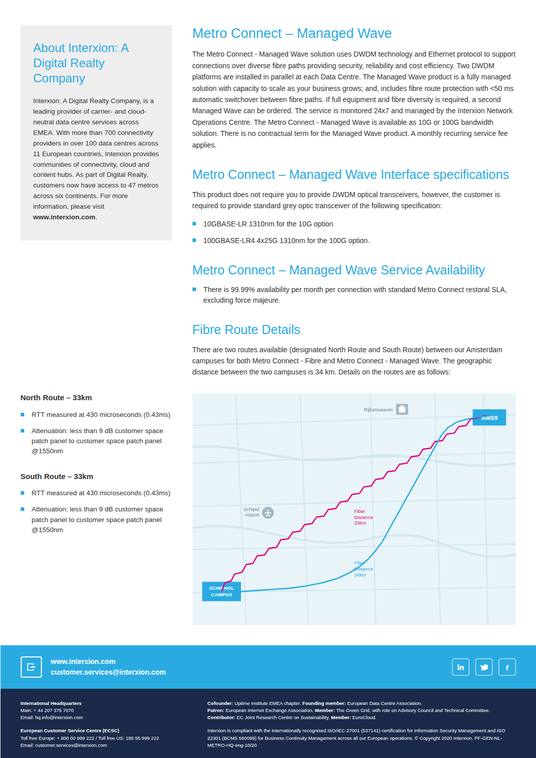About Interxion: A
Digital Realty Company
Interxion: A Digital Realty Company, is a leading provider of carrier- and cloud-neutral data centre services across EMEA. With more than 700 connectivity providers in over 100 data centres across 11 European countries, Interxion provides communities of connectivity, cloud and content hubs. As part of Digital Realty, customers now have access to 47 metros across six continents. For more information, please visit www.interxion.com.
North Route – 33km
RTT measured at 430 microseconds (0.43ms)
Attenuation: less than 9 dB customer space patch panel to customer space patch panel @1550nm
South Route – 33km
RTT measured at 430 microseconds (0.43ms)
Attenuation: less than 9 dB customer space patch panel to customer space patch panel @1550nm
Metro Connect – Managed Wave
The Metro Connect - Managed Wave solution uses DWDM technology and Ethernet protocol to support connections over diverse fibre paths providing security, reliability and cost efficiency. Two DWDM platforms are installed in parallel at each Data Centre. The Managed Wave product is a fully managed solution with capacity to scale as your business grows; and, includes fibre route protection with <50 ms automatic switchover between fibre paths. If full equipment and fibre diversity is required, a second Managed Wave can be ordered. The service is monitored 24x7 and managed by the Interxion Network Operations Centre. The Metro Connect - Managed Wave is available as 10G or 100G bandwidth solution. There is no contractual term for the Managed Wave product. A monthly recurring service fee applies.
Metro Connect – Managed Wave Interface specifications
This product does not require you to provide DWDM optical transceivers, however, the customer is required to provide standard grey optic transceiver of the following specification:
10GBASE-LR 1310nm for the 10G option
100GBASE-LR4 4x25G 1310nm for the 100G option.
Metro Connect – Managed Wave Service Availability
There is 99.99% availability per month per connection with standard Metro Connect restoral SLA, excluding force majeure.
Fibre Route Details
There are two routes available (designated North Route and South Route) between our Amsterdam campuses for both Metro Connect - Fibre and Metro Connect - Managed Wave. The geographic distance between the two campuses is 34 km. Details on the routes are as follows:
AMS9 SCHIPHOL CAMPUS Rijksmuseum Schipol Airport Fiber Distance 33km Fiber Distance 34km
www.interxion.com
customer.services@interxion.com
International Headquarters
Main: + 44 207 375 7070
Email: hq.info@interxion.com
European Customer Service Centre (ECSC)
Toll free Europe: + 800 00 999 222 / Toll free US: 185 55 999 222
Email: customer.services@interxion.com
Cofounder: Uptime Institute EMEA chapter. Founding member: European Data Centre Association.
Patron: European Internet Exchange Association. Member: The Green Grid, with role on Advisory Council and Technical Committee. Contributor: EC Joint Research Centre on Sustainability. Member: EuroCloud.
Interxion is compliant with the internationally recognised ISO/IEC 27001 (537141) certification for Information Security Management and ISO 22301 (BCMS 560099) for Business Continuity Management across all our European operations. © Copyright 2020 Interxion. PF-GEN-NL-METRO-HQ-eng-10/20